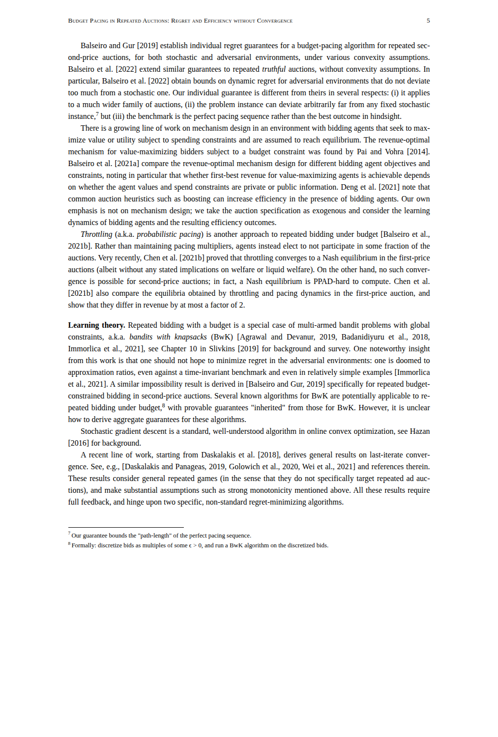Budget Pacing in Repeated Auctions: Regret and Efficiency without Convergence 5
Balseiro and Gur [2019] establish individual regret guarantees for a budget-pacing algorithm for repeated second-price auctions, for both stochastic and adversarial environments, under various convexity assumptions. Balseiro et al. [2022] extend similar guarantees to repeated truthful auctions, without convexity assumptions. In particular, Balseiro et al. [2022] obtain bounds on dynamic regret for adversarial environments that do not deviate too much from a stochastic one. Our individual guarantee is different from theirs in several respects: (i) it applies to a much wider family of auctions, (ii) the problem instance can deviate arbitrarily far from any fixed stochastic instance,7 but (iii) the benchmark is the perfect pacing sequence rather than the best outcome in hindsight.
There is a growing line of work on mechanism design in an environment with bidding agents that seek to maximize value or utility subject to spending constraints and are assumed to reach equilibrium. The revenue-optimal mechanism for value-maximizing bidders subject to a budget constraint was found by Pai and Vohra [2014]. Balseiro et al. [2021a] compare the revenue-optimal mechanism design for different bidding agent objectives and constraints, noting in particular that whether first-best revenue for value-maximizing agents is achievable depends on whether the agent values and spend constraints are private or public information. Deng et al. [2021] note that common auction heuristics such as boosting can increase efficiency in the presence of bidding agents. Our own emphasis is not on mechanism design; we take the auction specification as exogenous and consider the learning dynamics of bidding agents and the resulting efficiency outcomes.
Throttling (a.k.a. probabilistic pacing) is another approach to repeated bidding under budget [Balseiro et al., 2021b]. Rather than maintaining pacing multipliers, agents instead elect to not participate in some fraction of the auctions. Very recently, Chen et al. [2021b] proved that throttling converges to a Nash equilibrium in the first-price auctions (albeit without any stated implications on welfare or liquid welfare). On the other hand, no such convergence is possible for second-price auctions; in fact, a Nash equilibrium is PPAD-hard to compute. Chen et al. [2021b] also compare the equilibria obtained by throttling and pacing dynamics in the first-price auction, and show that they differ in revenue by at most a factor of 2.
Learning theory.
Repeated bidding with a budget is a special case of multi-armed bandit problems with global constraints, a.k.a. bandits with knapsacks (BwK) [Agrawal and Devanur, 2019, Badanidiyuru et al., 2018, Immorlica et al., 2021], see Chapter 10 in Slivkins [2019] for background and survey. One noteworthy insight from this work is that one should not hope to minimize regret in the adversarial environments: one is doomed to approximation ratios, even against a time-invariant benchmark and even in relatively simple examples [Immorlica et al., 2021]. A similar impossibility result is derived in [Balseiro and Gur, 2019] specifically for repeated budget-constrained bidding in second-price auctions. Several known algorithms for BwK are potentially applicable to repeated bidding under budget,8 with provable guarantees "inherited" from those for BwK. However, it is unclear how to derive aggregate guarantees for these algorithms.
Stochastic gradient descent is a standard, well-understood algorithm in online convex optimization, see Hazan [2016] for background.
A recent line of work, starting from Daskalakis et al. [2018], derives general results on last-iterate convergence. See, e.g., [Daskalakis and Panageas, 2019, Golowich et al., 2020, Wei et al., 2021] and references therein. These results consider general repeated games (in the sense that they do not specifically target repeated ad auctions), and make substantial assumptions such as strong monotonicity mentioned above. All these results require full feedback, and hinge upon two specific, non-standard regret-minimizing algorithms.
7Our guarantee bounds the "path-length" of the perfect pacing sequence.
8Formally: discretize bids as multiples of some ϵ > 0, and run a BwK algorithm on the discretized bids.